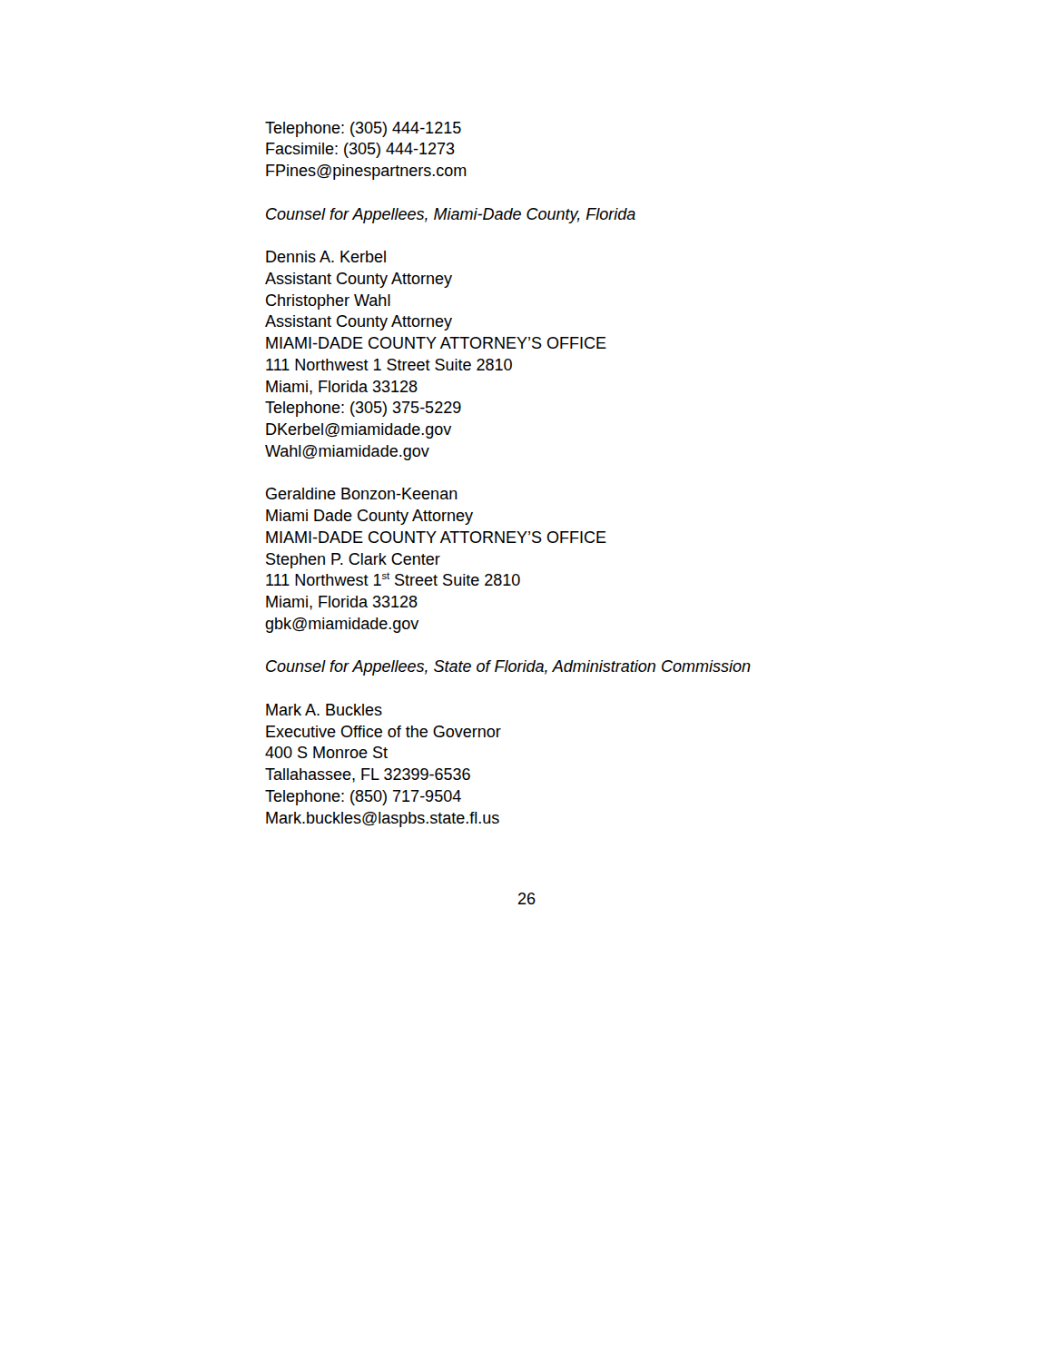Telephone: (305) 444-1215
Facsimile: (305) 444-1273
FPines@pinespartners.com
Counsel for Appellees, Miami-Dade County, Florida
Dennis A. Kerbel
Assistant County Attorney
Christopher Wahl
Assistant County Attorney
MIAMI-DADE COUNTY ATTORNEY’S OFFICE
111 Northwest 1 Street Suite 2810
Miami, Florida 33128
Telephone: (305) 375-5229
DKerbel@miamidade.gov
Wahl@miamidade.gov
Geraldine Bonzon-Keenan
Miami Dade County Attorney
MIAMI-DADE COUNTY ATTORNEY’S OFFICE
Stephen P. Clark Center
111 Northwest 1st Street Suite 2810
Miami, Florida 33128
gbk@miamidade.gov
Counsel for Appellees, State of Florida, Administration Commission
Mark A. Buckles
Executive Office of the Governor
400 S Monroe St
Tallahassee, FL 32399-6536
Telephone: (850) 717-9504
Mark.buckles@laspbs.state.fl.us
26